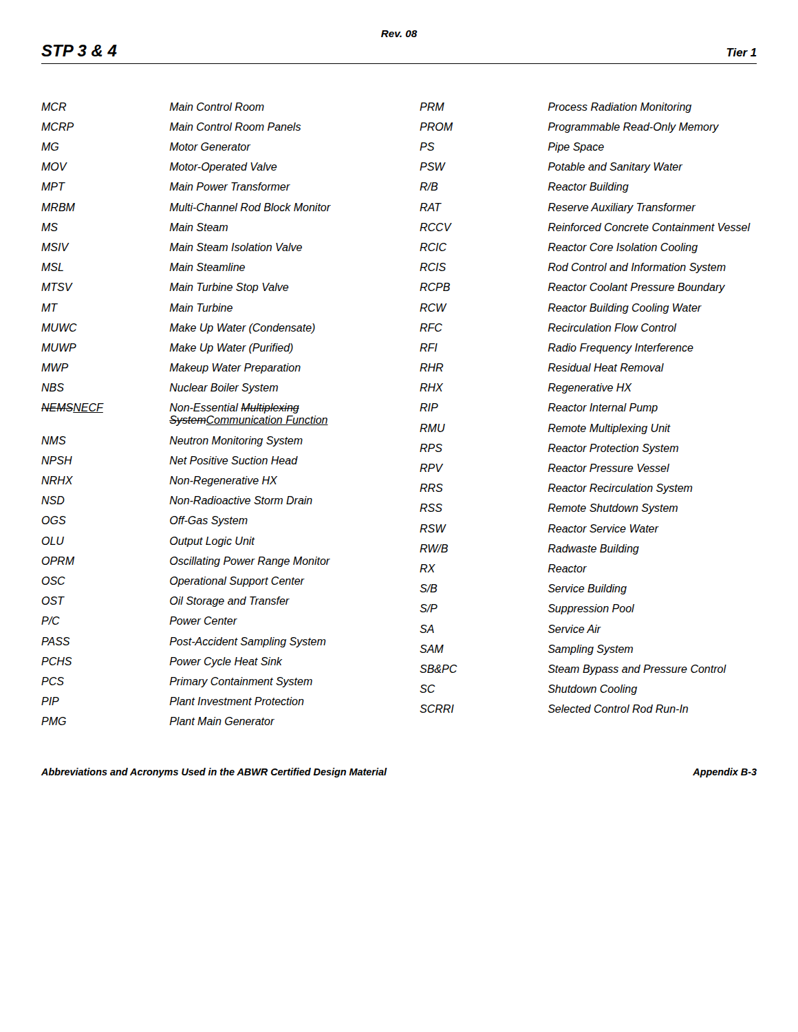Rev. 08
STP 3 & 4 Tier 1
| MCR | Main Control Room |
| MCRP | Main Control Room Panels |
| MG | Motor Generator |
| MOV | Motor-Operated Valve |
| MPT | Main Power Transformer |
| MRBM | Multi-Channel Rod Block Monitor |
| MS | Main Steam |
| MSIV | Main Steam Isolation Valve |
| MSL | Main Steamline |
| MTSV | Main Turbine Stop Valve |
| MT | Main Turbine |
| MUWC | Make Up Water (Condensate) |
| MUWP | Make Up Water (Purified) |
| MWP | Makeup Water Preparation |
| NBS | Nuclear Boiler System |
| NEMS NECF | Non-Essential Multiplexing System Communication Function |
| NMS | Neutron Monitoring System |
| NPSH | Net Positive Suction Head |
| NRHX | Non-Regenerative HX |
| NSD | Non-Radioactive Storm Drain |
| OGS | Off-Gas System |
| OLU | Output Logic Unit |
| OPRM | Oscillating Power Range Monitor |
| OSC | Operational Support Center |
| OST | Oil Storage and Transfer |
| P/C | Power Center |
| PASS | Post-Accident Sampling System |
| PCHS | Power Cycle Heat Sink |
| PCS | Primary Containment System |
| PIP | Plant Investment Protection |
| PMG | Plant Main Generator |
| PRM | Process Radiation Monitoring |
| PROM | Programmable Read-Only Memory |
| PS | Pipe Space |
| PSW | Potable and Sanitary Water |
| R/B | Reactor Building |
| RAT | Reserve Auxiliary Transformer |
| RCCV | Reinforced Concrete Containment Vessel |
| RCIC | Reactor Core Isolation Cooling |
| RCIS | Rod Control and Information System |
| RCPB | Reactor Coolant Pressure Boundary |
| RCW | Reactor Building Cooling Water |
| RFC | Recirculation Flow Control |
| RFI | Radio Frequency Interference |
| RHR | Residual Heat Removal |
| RHX | Regenerative HX |
| RIP | Reactor Internal Pump |
| RMU | Remote Multiplexing Unit |
| RPS | Reactor Protection System |
| RPV | Reactor Pressure Vessel |
| RRS | Reactor Recirculation System |
| RSS | Remote Shutdown System |
| RSW | Reactor Service Water |
| RW/B | Radwaste Building |
| RX | Reactor |
| S/B | Service Building |
| S/P | Suppression Pool |
| SA | Service Air |
| SAM | Sampling System |
| SB&PC | Steam Bypass and Pressure Control |
| SC | Shutdown Cooling |
| SCRRI | Selected Control Rod Run-In |
Abbreviations and Acronyms Used in the ABWR Certified Design Material Appendix B-3